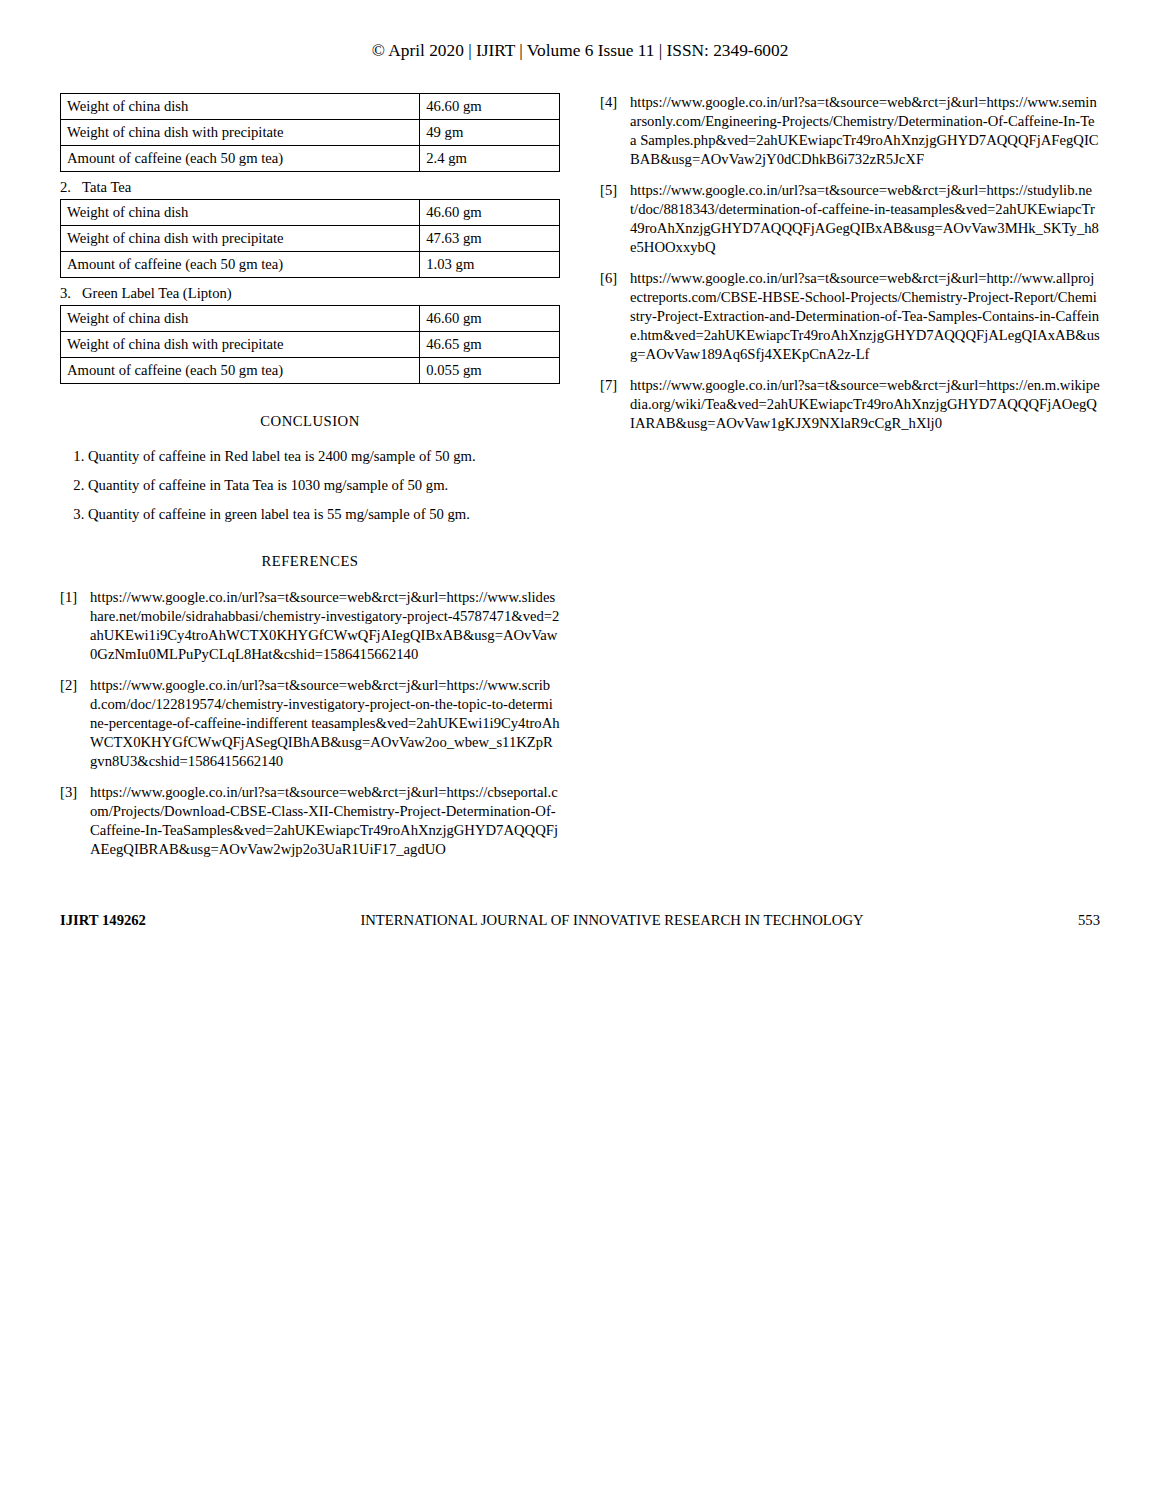© April 2020 | IJIRT | Volume 6 Issue 11 | ISSN: 2349-6002
| Weight of china dish | 46.60 gm |
| Weight of china dish with precipitate | 49 gm |
| Amount of caffeine (each 50 gm tea) | 2.4 gm |
2. Tata Tea
| Weight of china dish | 46.60 gm |
| Weight of china dish with precipitate | 47.63 gm |
| Amount of caffeine (each 50 gm tea) | 1.03 gm |
3. Green Label Tea (Lipton)
| Weight of china dish | 46.60 gm |
| Weight of china dish with precipitate | 46.65 gm |
| Amount of caffeine (each 50 gm tea) | 0.055 gm |
CONCLUSION
Quantity of caffeine in Red label tea is 2400 mg/sample of 50 gm.
Quantity of caffeine in Tata Tea is 1030 mg/sample of 50 gm.
Quantity of caffeine in green label tea is 55 mg/sample of 50 gm.
REFERENCES
[1] https://www.google.co.in/url?sa=t&source=web&rct=j&url=https://www.slideshare.net/mobile/sidrahabbasi/chemistry-investigatory-project-45787471&ved=2ahUKEwi1i9Cy4troAhWCTX0KHYGfCWwQFjAIegQIBxAB&usg=AOvVaw0GzNmIu0MLPuPyCLqL8Hat&cshid=1586415662140
[2] https://www.google.co.in/url?sa=t&source=web&rct=j&url=https://www.scribd.com/doc/122819574/chemistry-investigatory-project-on-the-topic-to-determine-percentage-of-caffeine-indifferent teasamples&ved=2ahUKEwi1i9Cy4troAhWCTX0KHYGfCWwQFjASegQIBhAB&usg=AOvVaw2oo_wbew_s11KZpRgvn8U3&cshid=1586415662140
[3] https://www.google.co.in/url?sa=t&source=web&rct=j&url=https://cbseportal.com/Projects/Download-CBSE-Class-XII-Chemistry-Project-Determination-Of-Caffeine-In-TeaSamples&ved=2ahUKEwiapcTr49roAhXnzjgGHYD7AQQQFjAEegQIBRAB&usg=AOvVaw2wjp2o3UaR1UiF17_agdUO
[4] https://www.google.co.in/url?sa=t&source=web&rct=j&url=https://www.seminarsonly.com/Engineering-Projects/Chemistry/Determination-Of-Caffeine-In-Tea Samples.php&ved=2ahUKEwiapcTr49roAhXnzjgGHYD7AQQQFjAFegQICBAB&usg=AOvVaw2jY0dCDhkB6i732zR5JcXF
[5] https://www.google.co.in/url?sa=t&source=web&rct=j&url=https://studylib.net/doc/8818343/determination-of-caffeine-in-teasamples&ved=2ahUKEwiapcTr49roAhXnzjgGHYD7AQQQFjAGegQIBxAB&usg=AOvVaw3MHk_SKTy_h8e5HOOxxybQ
[6] https://www.google.co.in/url?sa=t&source=web&rct=j&url=http://www.allprojectreports.com/CBSE-HBSE-School-Projects/Chemistry-Project-Report/Chemistry-Project-Extraction-and-Determination-of-Tea-Samples-Contains-in-Caffeine.htm&ved=2ahUKEwiapcTr49roAhXnzjgGHYD7AQQQFjALegQIAxAB&usg=AOvVaw189Aq6Sfj4XEKpCnA2z-Lf
[7] https://www.google.co.in/url?sa=t&source=web&rct=j&url=https://en.m.wikipedia.org/wiki/Tea&ved=2ahUKEwiapcTr49roAhXnzjgGHYD7AQQQFjAOegQIARAB&usg=AOvVaw1gKJX9NXlaR9cCgR_hXlj0
IJIRT 149262 INTERNATIONAL JOURNAL OF INNOVATIVE RESEARCH IN TECHNOLOGY 553